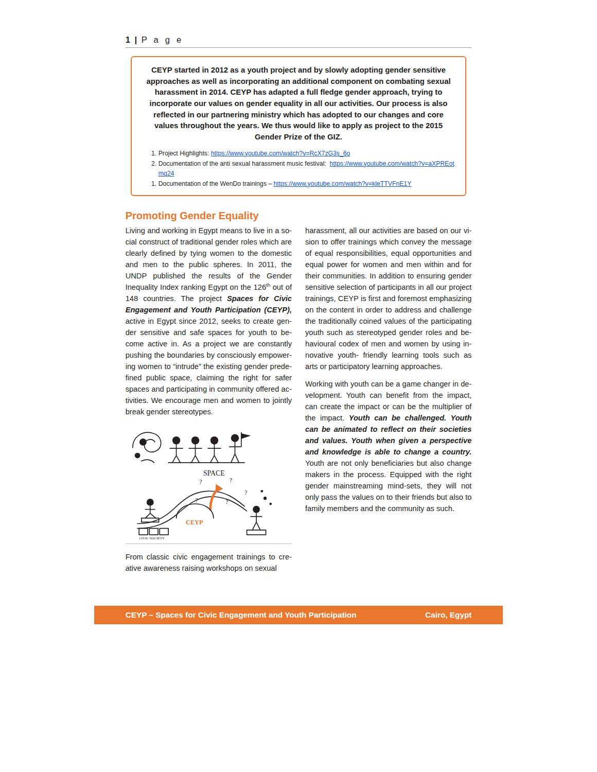1 | P a g e
CEYP started in 2012 as a youth project and by slowly adopting gender sensitive approaches as well as incorporating an additional component on combating sexual harassment in 2014. CEYP has adapted a full fledge gender approach, trying to incorporate our values on gender equality in all our activities. Our process is also reflected in our partnering ministry which has adopted to our changes and core values throughout the years. We thus would like to apply as project to the 2015 Gender Prize of the GIZ.
Project Highlights: https://www.youtube.com/watch?v=RcX7zG3s_6o
Documentation of the anti sexual harassment music festival: https://www.youtube.com/watch?v=aXPREotmq24
Documentation of the WenDo trainings – https://www.youtube.com/watch?v=kleTTVFnE1Y
Promoting Gender Equality
Living and working in Egypt means to live in a social construct of traditional gender roles which are clearly defined by tying women to the domestic and men to the public spheres. In 2011, the UNDP published the results of the Gender Inequality Index ranking Egypt on the 126th out of 148 countries. The project Spaces for Civic Engagement and Youth Participation (CEYP), active in Egypt since 2012, seeks to create gender sensitive and safe spaces for youth to become active in. As a project we are constantly pushing the boundaries by consciously empowering women to “intrude” the existing gender predefined public space, claiming the right for safer spaces and participating in community offered activities. We encourage men and women to jointly break gender stereotypes.
Sketch: CEYP opening up space for youth SPACE ? ? ? ? ? CEYP CIVIC SOCIETY
From classic civic engagement trainings to creative awareness raising workshops on sexual
harassment, all our activities are based on our vision to offer trainings which convey the message of equal responsibilities, equal opportunities and equal power for women and men within and for their communities. In addition to ensuring gender sensitive selection of participants in all our project trainings, CEYP is first and foremost emphasizing on the content in order to address and challenge the traditionally coined values of the participating youth such as stereotyped gender roles and behavioural codex of men and women by using innovative youth- friendly learning tools such as arts or participatory learning approaches.
Working with youth can be a game changer in development. Youth can benefit from the impact, can create the impact or can be the multiplier of the impact. Youth can be challenged. Youth can be animated to reflect on their societies and values. Youth when given a perspective and knowledge is able to change a country. Youth are not only beneficiaries but also change makers in the process. Equipped with the right gender mainstreaming mind-sets, they will not only pass the values on to their friends but also to family members and the community as such.
CEYP – Spaces for Civic Engagement and Youth Participation Cairo, Egypt